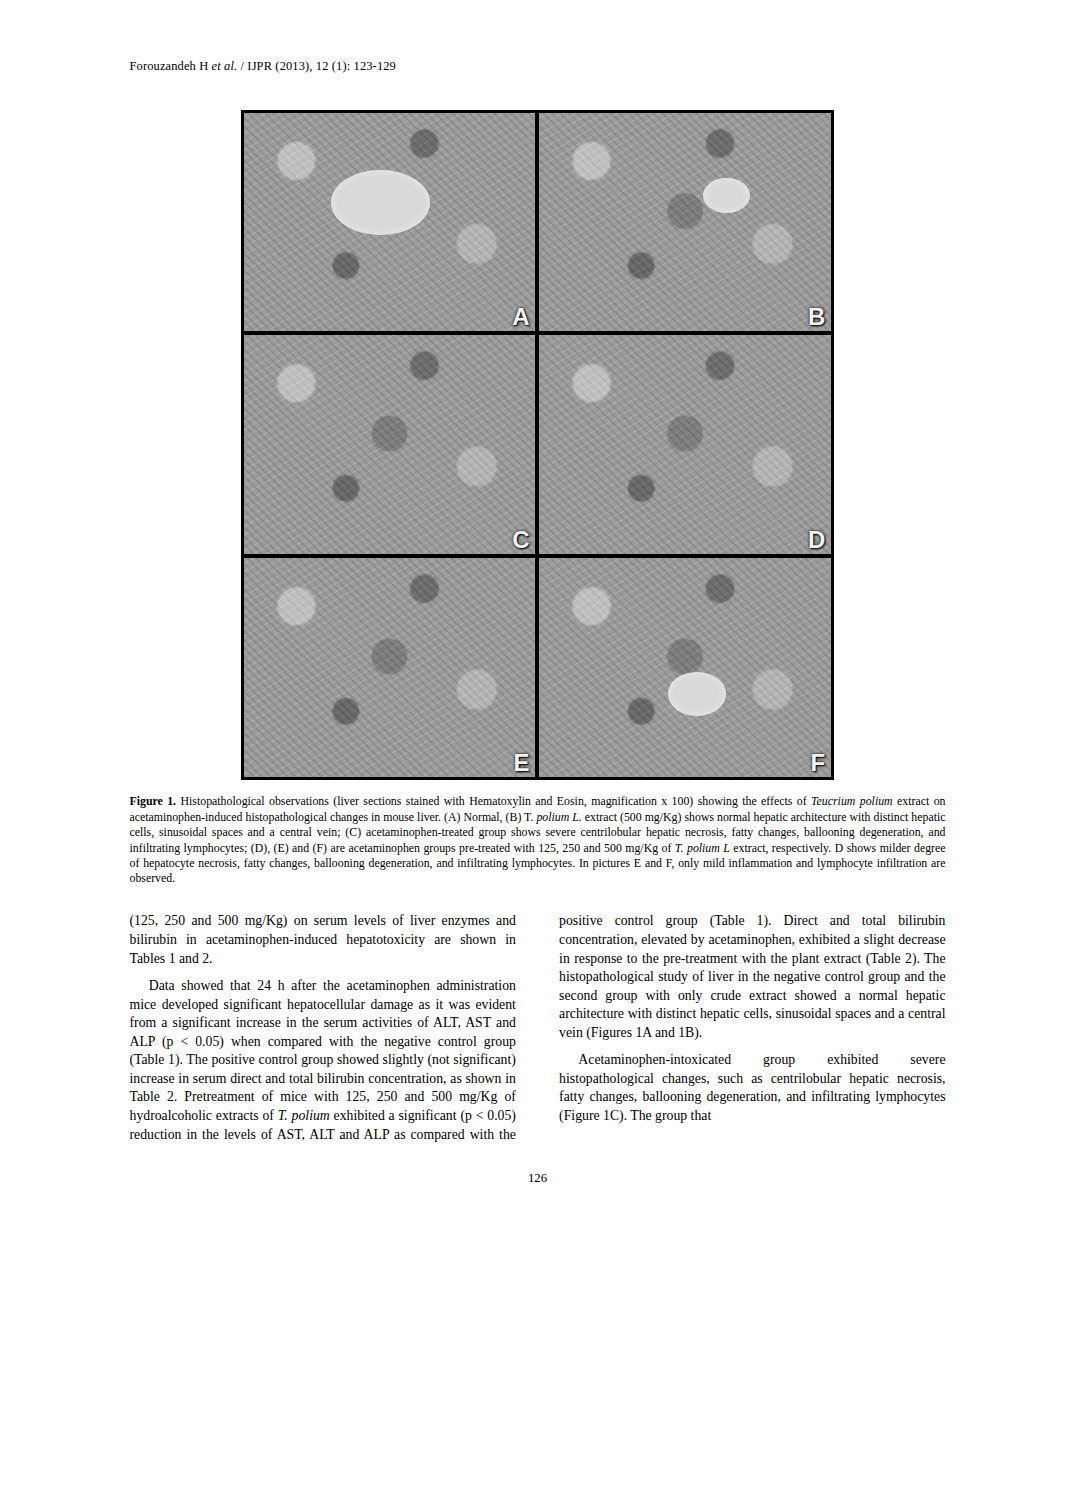Forouzandeh H et al. / IJPR (2013), 12 (1): 123-129
A
B
C
D
E
F
Figure 1. Histopathological observations (liver sections stained with Hematoxylin and Eosin, magnification x 100) showing the effects of Teucrium polium extract on acetaminophen-induced histopathological changes in mouse liver. (A) Normal, (B) T. polium L. extract (500 mg/Kg) shows normal hepatic architecture with distinct hepatic cells, sinusoidal spaces and a central vein; (C) acetaminophen-treated group shows severe centrilobular hepatic necrosis, fatty changes, ballooning degeneration, and infiltrating lymphocytes; (D), (E) and (F) are acetaminophen groups pre-treated with 125, 250 and 500 mg/Kg of T. polium L extract, respectively. D shows milder degree of hepatocyte necrosis, fatty changes, ballooning degeneration, and infiltrating lymphocytes. In pictures E and F, only mild inflammation and lymphocyte infiltration are observed.
(125, 250 and 500 mg/Kg) on serum levels of liver enzymes and bilirubin in acetaminophen-induced hepatotoxicity are shown in Tables 1 and 2.
Data showed that 24 h after the acetaminophen administration mice developed significant hepatocellular damage as it was evident from a significant increase in the serum activities of ALT, AST and ALP (p < 0.05) when compared with the negative control group (Table 1). The positive control group showed slightly (not significant) increase in serum direct and total bilirubin concentration, as shown in Table 2. Pretreatment of mice with 125, 250 and 500 mg/Kg of hydroalcoholic extracts of T. polium exhibited a significant (p < 0.05) reduction in the levels of AST, ALT and ALP as compared with the positive control group (Table 1). Direct and total bilirubin concentration, elevated by acetaminophen, exhibited a slight decrease in response to the pre-treatment with the plant extract (Table 2). The histopathological study of liver in the negative control group and the second group with only crude extract showed a normal hepatic architecture with distinct hepatic cells, sinusoidal spaces and a central vein (Figures 1A and 1B).
Acetaminophen-intoxicated group exhibited severe histopathological changes, such as centrilobular hepatic necrosis, fatty changes, ballooning degeneration, and infiltrating lymphocytes (Figure 1C). The group that
126